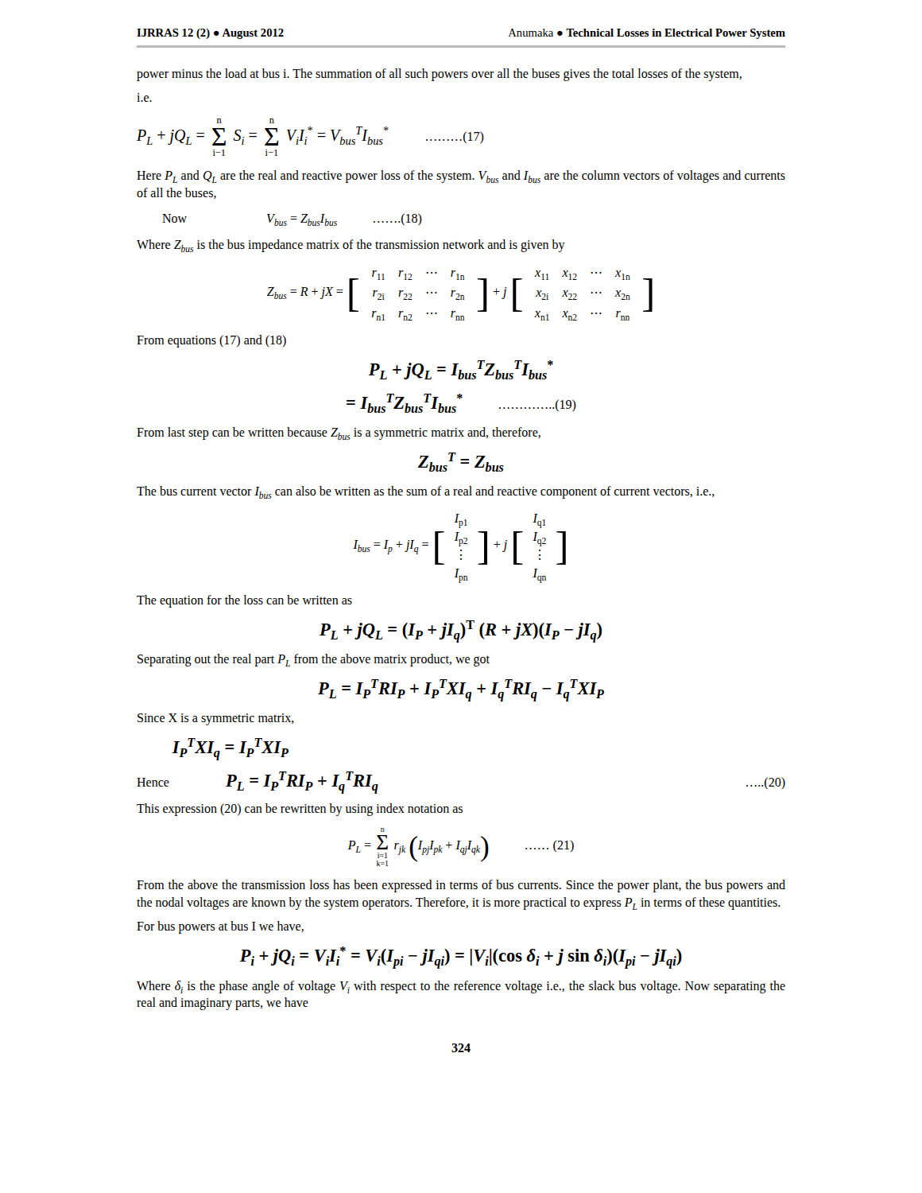IJRRAS 12 (2) ● August 2012
Anumaka ● Technical Losses in Electrical Power System
power minus the load at bus i. The summation of all such powers over all the buses gives the total losses of the system,
i.e.
PL + jQL = nΣi−1 Si = nΣi−1 Vi Ii* = VbusT Ibus* ………(17)
Here PL and QL are the real and reactive power loss of the system. Vbus and Ibus are the column vectors of voltages and currents of all the buses,
Now Vbus = Zbus Ibus …….(18)
Where Zbus is the bus impedance matrix of the transmission network and is given by
Zbus = R + jX = [
| r 11 | r 12 | ⋯ | r 1n |
| r 2i | r 22 | ⋯ | r 2n |
| r n1 | r n2 | ⋯ | r nn |
] + j [
| x 11 | x 12 | ⋯ | x 1n |
| x 2i | x 22 | ⋯ | x 2n |
| x n1 | x n2 | ⋯ | r nn |
]
From equations (17) and (18)
PL + jQL = IbusT ZbusT Ibus*
= IbusT ZbusT Ibus* …………..(19)
From last step can be written because Zbus is a symmetric matrix and, therefore,
ZbusT = Zbus
The bus current vector Ibus can also be written as the sum of a real and reactive component of current vectors, i.e.,
Ibus = Ip + jIq = [
| I p1 |
| I p2 |
| ⋮ |
| I pn |
] + j [
| I q1 |
| I q2 |
| ⋮ |
| I qn |
]
The equation for the loss can be written as
PL + jQL = (IP + jIq)T (R + jX)(IP − jIq)
Separating out the real part PL from the above matrix product, we got
PL = IPTRIP + IPTXIq + IqTRIq − IqTXIP
Since X is a symmetric matrix,
IPTXIq = IPTXIP
Hence
PL = IPTRIP + IqTRIq
…..(20)
This expression (20) can be rewritten by using index notation as
PL = nΣi=1
k=1 rjk (IpjIpk + IqjIqk) …… (21)
From the above the transmission loss has been expressed in terms of bus currents. Since the power plant, the bus powers and the nodal voltages are known by the system operators. Therefore, it is more practical to express PL in terms of these quantities.
For bus powers at bus I we have,
Pi + jQi = Vi Ii* = Vi(Ipi − jIqi) = |Vi|(cos δi + j sin δi)(Ipi − jIqi)
Where δi is the phase angle of voltage Vi with respect to the reference voltage i.e., the slack bus voltage. Now separating the real and imaginary parts, we have
324